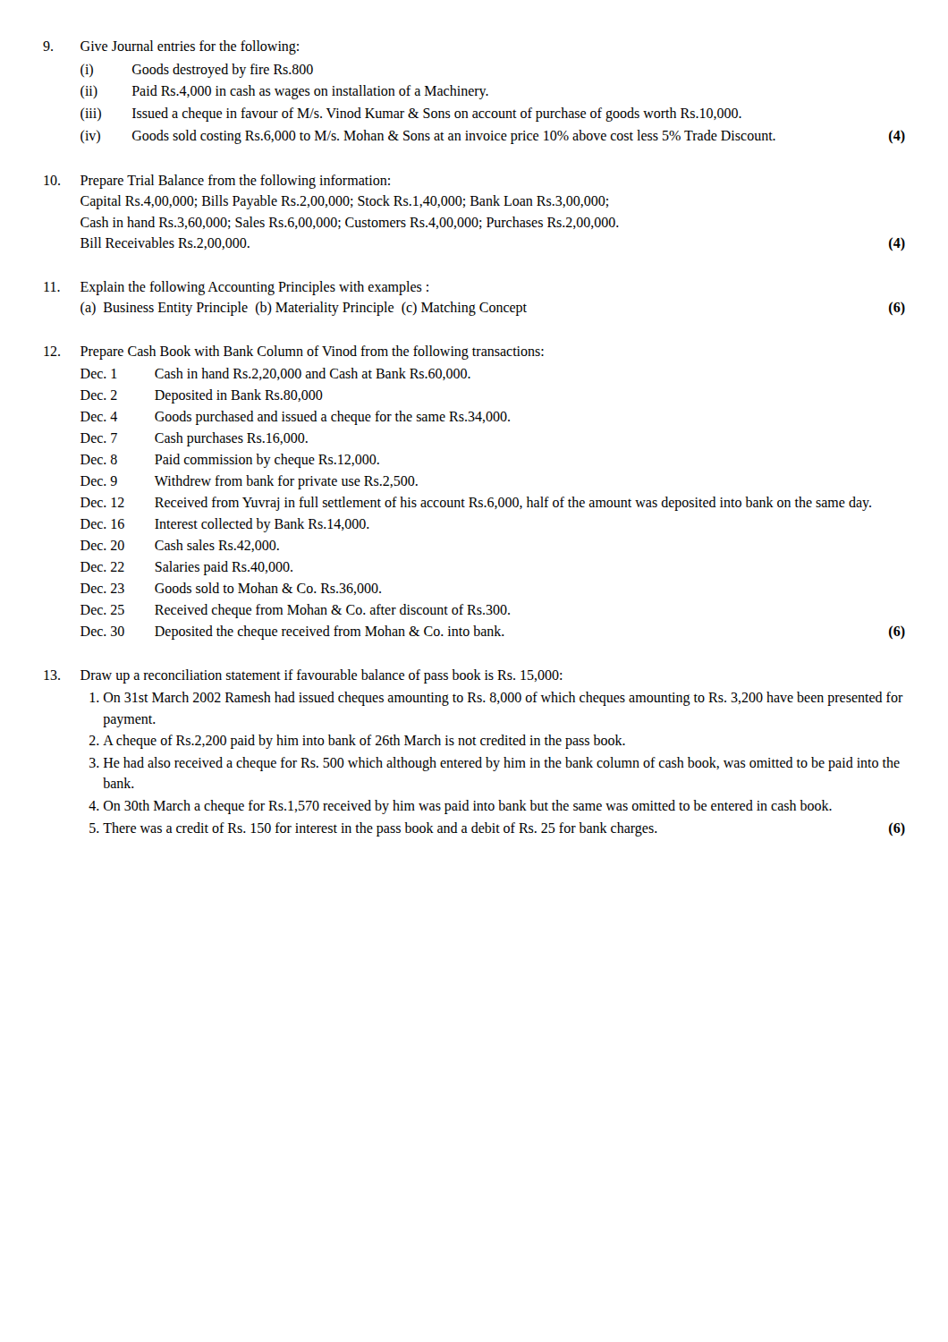9. Give Journal entries for the following:
(i) Goods destroyed by fire Rs.800
(ii) Paid Rs.4,000 in cash as wages on installation of a Machinery.
(iii) Issued a cheque in favour of M/s. Vinod Kumar & Sons on account of purchase of goods worth Rs.10,000.
(iv) Goods sold costing Rs.6,000 to M/s. Mohan & Sons at an invoice price 10% above cost less 5% Trade Discount. (4)
10. Prepare Trial Balance from the following information:
Capital Rs.4,00,000; Bills Payable Rs.2,00,000; Stock Rs.1,40,000; Bank Loan Rs.3,00,000;
Cash in hand Rs.3,60,000; Sales Rs.6,00,000; Customers Rs.4,00,000; Purchases Rs.2,00,000.
Bill Receivables Rs.2,00,000. (4)
11. Explain the following Accounting Principles with examples :
(a) Business Entity Principle (b) Materiality Principle (c) Matching Concept (6)
12. Prepare Cash Book with Bank Column of Vinod from the following transactions:
Dec. 1
Cash in hand Rs.2,20,000 and Cash at Bank Rs.60,000.
Dec. 2
Deposited in Bank Rs.80,000
Dec. 4
Goods purchased and issued a cheque for the same Rs.34,000.
Dec. 7
Cash purchases Rs.16,000.
Dec. 8
Paid commission by cheque Rs.12,000.
Dec. 9
Withdrew from bank for private use Rs.2,500.
Dec. 12
Received from Yuvraj in full settlement of his account Rs.6,000, half of the amount was deposited into bank on the same day.
Dec. 16
Interest collected by Bank Rs.14,000.
Dec. 20
Cash sales Rs.42,000.
Dec. 22
Salaries paid Rs.40,000.
Dec. 23
Goods sold to Mohan & Co. Rs.36,000.
Dec. 25
Received cheque from Mohan & Co. after discount of Rs.300.
Dec. 30
Deposited the cheque received from Mohan & Co. into bank. (6)
13. Draw up a reconciliation statement if favourable balance of pass book is Rs. 15,000:
On 31st March 2002 Ramesh had issued cheques amounting to Rs. 8,000 of which cheques amounting to Rs. 3,200 have been presented for payment.
A cheque of Rs.2,200 paid by him into bank of 26th March is not credited in the pass book.
He had also received a cheque for Rs. 500 which although entered by him in the bank column of cash book, was omitted to be paid into the bank.
On 30th March a cheque for Rs.1,570 received by him was paid into bank but the same was omitted to be entered in cash book.
There was a credit of Rs. 150 for interest in the pass book and a debit of Rs. 25 for bank charges. (6)